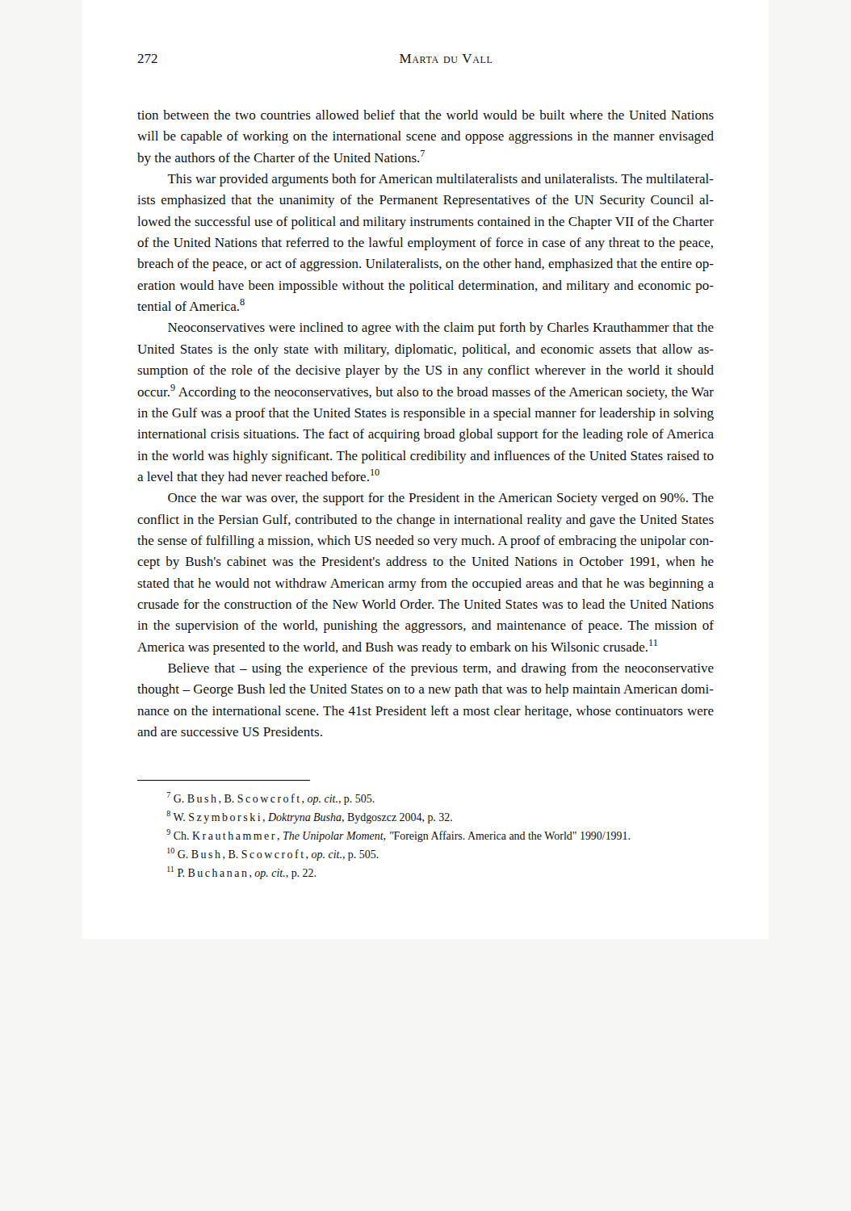272 Marta du Vall
tion between the two countries allowed belief that the world would be built where the United Nations will be capable of working on the international scene and oppose aggressions in the manner envisaged by the authors of the Charter of the United Nations.7
This war provided arguments both for American multilateralists and unilateralists. The multilateralists emphasized that the unanimity of the Permanent Representatives of the UN Security Council allowed the successful use of political and military instruments contained in the Chapter VII of the Charter of the United Nations that referred to the lawful employment of force in case of any threat to the peace, breach of the peace, or act of aggression. Unilateralists, on the other hand, emphasized that the entire operation would have been impossible without the political determination, and military and economic potential of America.8
Neoconservatives were inclined to agree with the claim put forth by Charles Krauthammer that the United States is the only state with military, diplomatic, political, and economic assets that allow assumption of the role of the decisive player by the US in any conflict wherever in the world it should occur.9 According to the neoconservatives, but also to the broad masses of the American society, the War in the Gulf was a proof that the United States is responsible in a special manner for leadership in solving international crisis situations. The fact of acquiring broad global support for the leading role of America in the world was highly significant. The political credibility and influences of the United States raised to a level that they had never reached before.10
Once the war was over, the support for the President in the American Society verged on 90%. The conflict in the Persian Gulf, contributed to the change in international reality and gave the United States the sense of fulfilling a mission, which US needed so very much. A proof of embracing the unipolar concept by Bush's cabinet was the President's address to the United Nations in October 1991, when he stated that he would not withdraw American army from the occupied areas and that he was beginning a crusade for the construction of the New World Order. The United States was to lead the United Nations in the supervision of the world, punishing the aggressors, and maintenance of peace. The mission of America was presented to the world, and Bush was ready to embark on his Wilsonic crusade.11
Believe that – using the experience of the previous term, and drawing from the neoconservative thought – George Bush led the United States on to a new path that was to help maintain American dominance on the international scene. The 41st President left a most clear heritage, whose continuators were and are successive US Presidents.
7 G. Bush, B. Scowcroft, op. cit., p. 505.
8 W. Szymborski, Doktryna Busha, Bydgoszcz 2004, p. 32.
9 Ch. Krauthammer, The Unipolar Moment, "Foreign Affairs. America and the World" 1990/1991.
10 G. Bush, B. Scowcroft, op. cit., p. 505.
11 P. Buchanan, op. cit., p. 22.